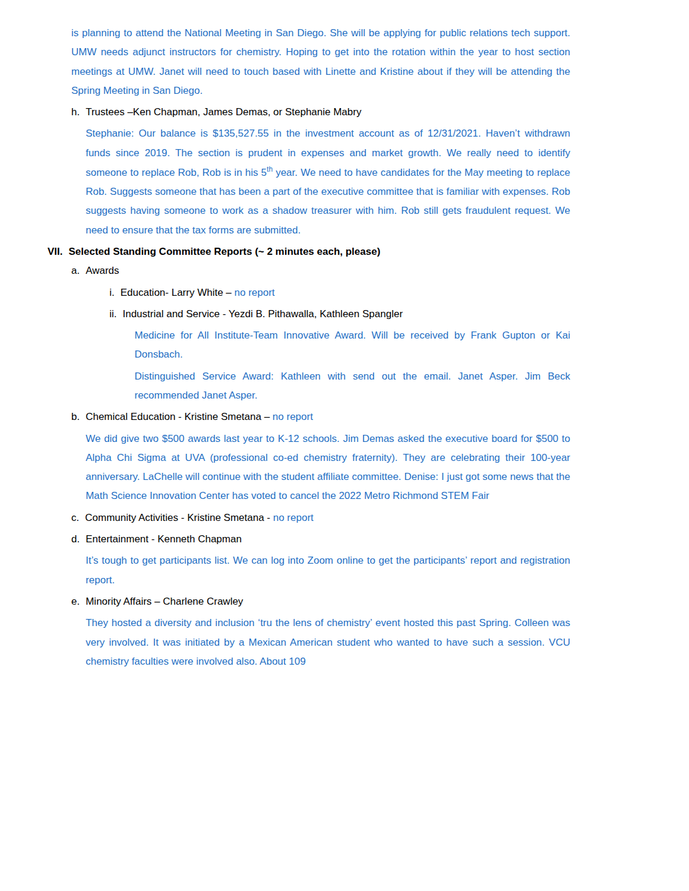is planning to attend the National Meeting in San Diego. She will be applying for public relations tech support. UMW needs adjunct instructors for chemistry. Hoping to get into the rotation within the year to host section meetings at UMW. Janet will need to touch based with Linette and Kristine about if they will be attending the Spring Meeting in San Diego.
h.
Trustees –Ken Chapman, James Demas, or Stephanie Mabry
Stephanie: Our balance is $135,527.55 in the investment account as of 12/31/2021. Haven’t withdrawn funds since 2019. The section is prudent in expenses and market growth. We really need to identify someone to replace Rob, Rob is in his 5th year. We need to have candidates for the May meeting to replace Rob. Suggests someone that has been a part of the executive committee that is familiar with expenses. Rob suggests having someone to work as a shadow treasurer with him. Rob still gets fraudulent request. We need to ensure that the tax forms are submitted.
VII.
Selected Standing Committee Reports (~ 2 minutes each, please)
a.
Awards
i.
Education- Larry White – no report
ii.
Industrial and Service - Yezdi B. Pithawalla, Kathleen Spangler
Medicine for All Institute-Team Innovative Award. Will be received by Frank Gupton or Kai Donsbach.
Distinguished Service Award: Kathleen with send out the email. Janet Asper. Jim Beck recommended Janet Asper.
b.
Chemical Education - Kristine Smetana – no report
We did give two $500 awards last year to K-12 schools. Jim Demas asked the executive board for $500 to Alpha Chi Sigma at UVA (professional co-ed chemistry fraternity). They are celebrating their 100-year anniversary. LaChelle will continue with the student affiliate committee. Denise: I just got some news that the Math Science Innovation Center has voted to cancel the 2022 Metro Richmond STEM Fair
c.
Community Activities - Kristine Smetana - no report
d.
Entertainment - Kenneth Chapman
It’s tough to get participants list. We can log into Zoom online to get the participants’ report and registration report.
e.
Minority Affairs – Charlene Crawley
They hosted a diversity and inclusion ‘tru the lens of chemistry’ event hosted this past Spring. Colleen was very involved. It was initiated by a Mexican American student who wanted to have such a session. VCU chemistry faculties were involved also. About 109